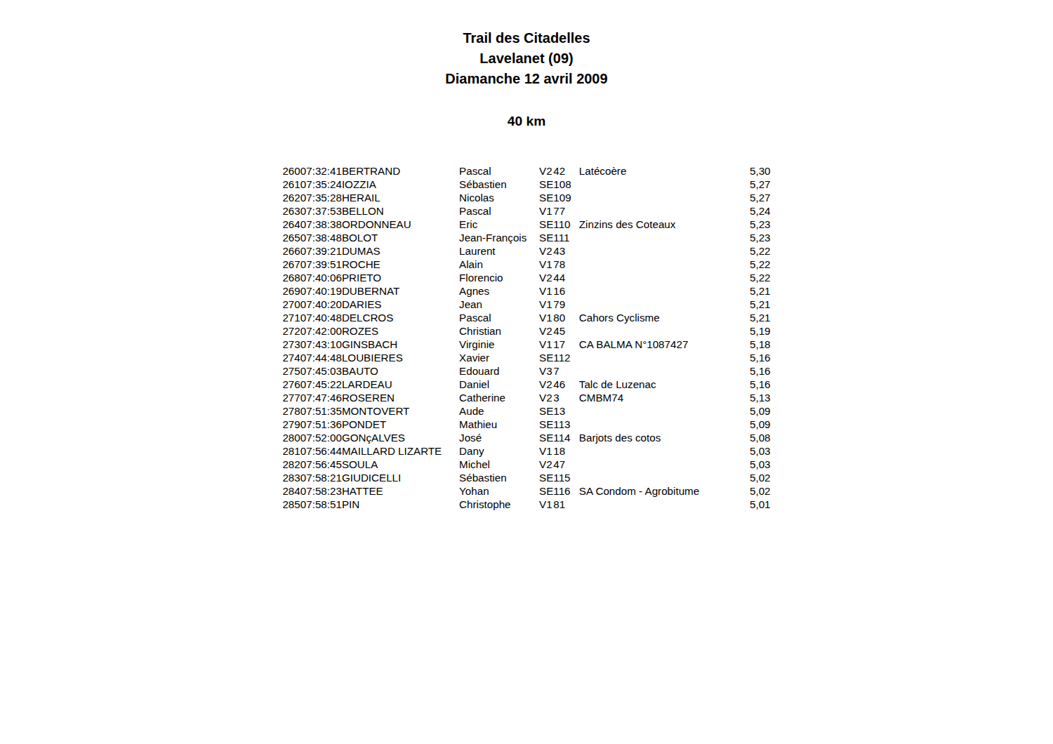Trail des Citadelles
Lavelanet (09)
Diamanche 12 avril 2009
40 km
| 260 | 07:32:41 | BERTRAND | Pascal | V2 | 42 | Latécoère | 5,30 |
| 261 | 07:35:24 | IOZZIA | Sébastien | SE | 108 | | 5,27 |
| 262 | 07:35:28 | HERAIL | Nicolas | SE | 109 | | 5,27 |
| 263 | 07:37:53 | BELLON | Pascal | V1 | 77 | | 5,24 |
| 264 | 07:38:38 | ORDONNEAU | Eric | SE | 110 | Zinzins des Coteaux | 5,23 |
| 265 | 07:38:48 | BOLOT | Jean-François | SE | 111 | | 5,23 |
| 266 | 07:39:21 | DUMAS | Laurent | V2 | 43 | | 5,22 |
| 267 | 07:39:51 | ROCHE | Alain | V1 | 78 | | 5,22 |
| 268 | 07:40:06 | PRIETO | Florencio | V2 | 44 | | 5,22 |
| 269 | 07:40:19 | DUBERNAT | Agnes | V1 | 16 | | 5,21 |
| 270 | 07:40:20 | DARIES | Jean | V1 | 79 | | 5,21 |
| 271 | 07:40:48 | DELCROS | Pascal | V1 | 80 | Cahors Cyclisme | 5,21 |
| 272 | 07:42:00 | ROZES | Christian | V2 | 45 | | 5,19 |
| 273 | 07:43:10 | GINSBACH | Virginie | V1 | 17 | CA BALMA N°1087427 | 5,18 |
| 274 | 07:44:48 | LOUBIERES | Xavier | SE | 112 | | 5,16 |
| 275 | 07:45:03 | BAUTO | Edouard | V3 | 7 | | 5,16 |
| 276 | 07:45:22 | LARDEAU | Daniel | V2 | 46 | Talc de Luzenac | 5,16 |
| 277 | 07:47:46 | ROSEREN | Catherine | V2 | 3 | CMBM74 | 5,13 |
| 278 | 07:51:35 | MONTOVERT | Aude | SE | 13 | | 5,09 |
| 279 | 07:51:36 | PONDET | Mathieu | SE | 113 | | 5,09 |
| 280 | 07:52:00 | GONçALVES | José | SE | 114 | Barjots des cotos | 5,08 |
| 281 | 07:56:44 | MAILLARD LIZARTE | Dany | V1 | 18 | | 5,03 |
| 282 | 07:56:45 | SOULA | Michel | V2 | 47 | | 5,03 |
| 283 | 07:58:21 | GIUDICELLI | Sébastien | SE | 115 | | 5,02 |
| 284 | 07:58:23 | HATTEE | Yohan | SE | 116 | SA Condom - Agrobitume | 5,02 |
| 285 | 07:58:51 | PIN | Christophe | V1 | 81 | | 5,01 |